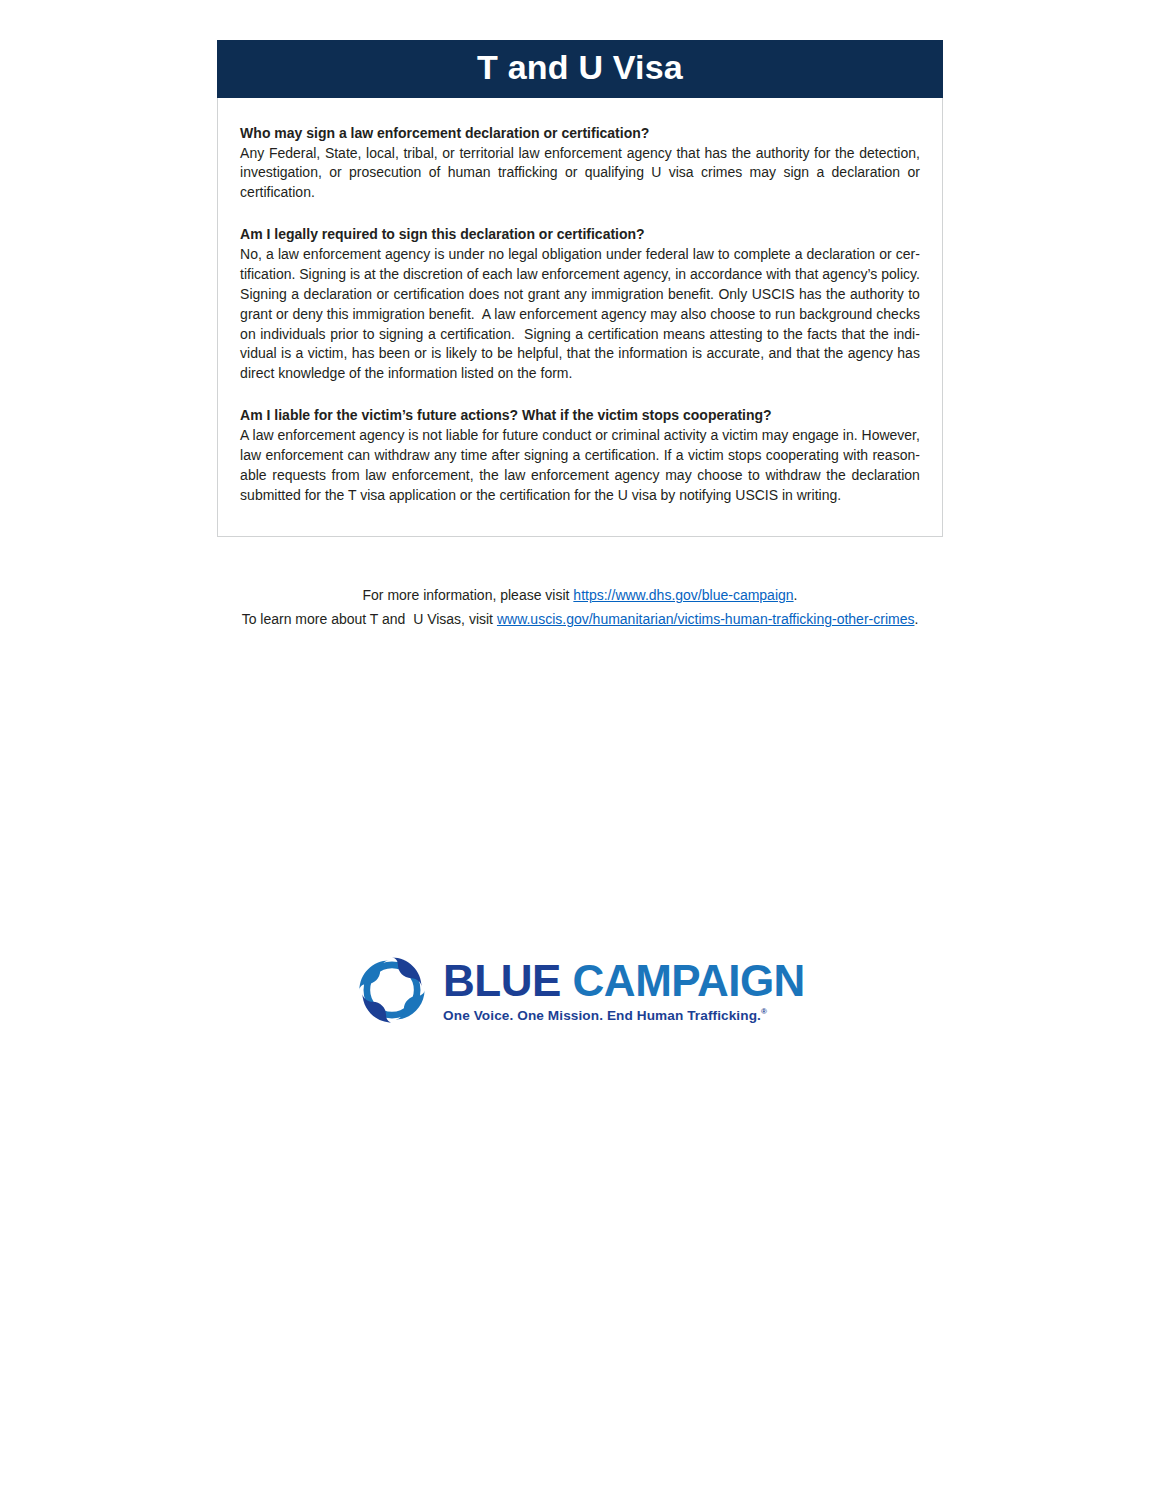T and U Visa
Who may sign a law enforcement declaration or certification?
Any Federal, State, local, tribal, or territorial law enforcement agency that has the authority for the detection, investigation, or prosecution of human trafficking or qualifying U visa crimes may sign a declaration or certification.
Am I legally required to sign this declaration or certification?
No, a law enforcement agency is under no legal obligation under federal law to complete a declaration or certification. Signing is at the discretion of each law enforcement agency, in accordance with that agency’s policy. Signing a declaration or certification does not grant any immigration benefit. Only USCIS has the authority to grant or deny this immigration benefit. A law enforcement agency may also choose to run background checks on individuals prior to signing a certification. Signing a certification means attesting to the facts that the individual is a victim, has been or is likely to be helpful, that the information is accurate, and that the agency has direct knowledge of the information listed on the form.
Am I liable for the victim’s future actions? What if the victim stops cooperating?
A law enforcement agency is not liable for future conduct or criminal activity a victim may engage in. However, law enforcement can withdraw any time after signing a certification. If a victim stops cooperating with reasonable requests from law enforcement, the law enforcement agency may choose to withdraw the declaration submitted for the T visa application or the certification for the U visa by notifying USCIS in writing.
For more information, please visit https://www.dhs.gov/blue-campaign.
To learn more about T and U Visas, visit www.uscis.gov/humanitarian/victims-human-trafficking-other-crimes.
BLUE CAMPAIGN One Voice. One Mission. End Human Trafficking.®